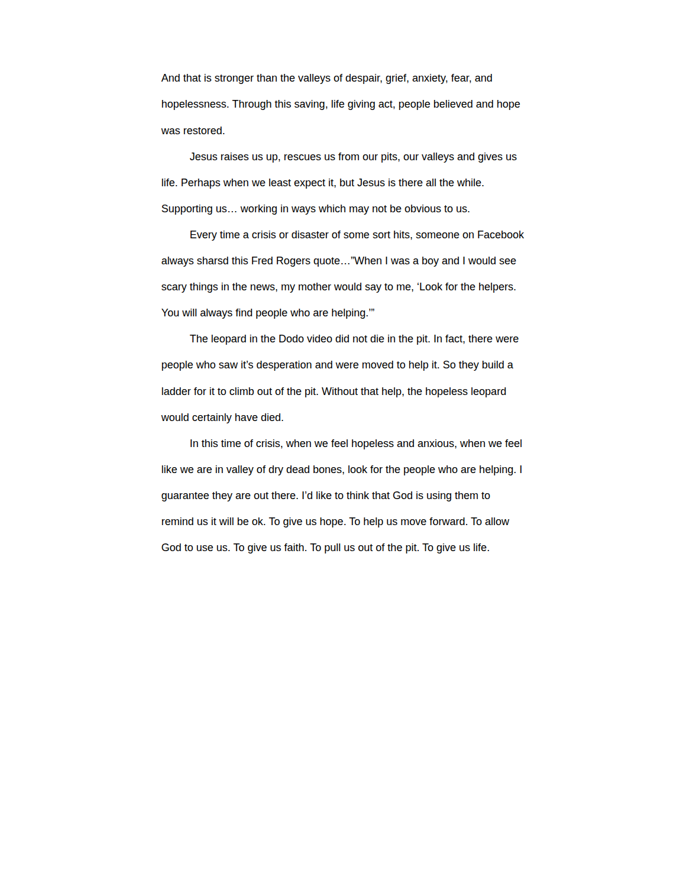And that is stronger than the valleys of despair, grief, anxiety, fear, and hopelessness. Through this saving, life giving act, people believed and hope was restored.
Jesus raises us up, rescues us from our pits, our valleys and gives us life. Perhaps when we least expect it, but Jesus is there all the while. Supporting us… working in ways which may not be obvious to us.
Every time a crisis or disaster of some sort hits, someone on Facebook always sharsd this Fred Rogers quote…”When I was a boy and I would see scary things in the news, my mother would say to me, ‘Look for the helpers. You will always find people who are helping.’”
The leopard in the Dodo video did not die in the pit. In fact, there were people who saw it’s desperation and were moved to help it. So they build a ladder for it to climb out of the pit. Without that help, the hopeless leopard would certainly have died.
In this time of crisis, when we feel hopeless and anxious, when we feel like we are in valley of dry dead bones, look for the people who are helping. I guarantee they are out there. I’d like to think that God is using them to remind us it will be ok. To give us hope. To help us move forward. To allow God to use us. To give us faith. To pull us out of the pit. To give us life.